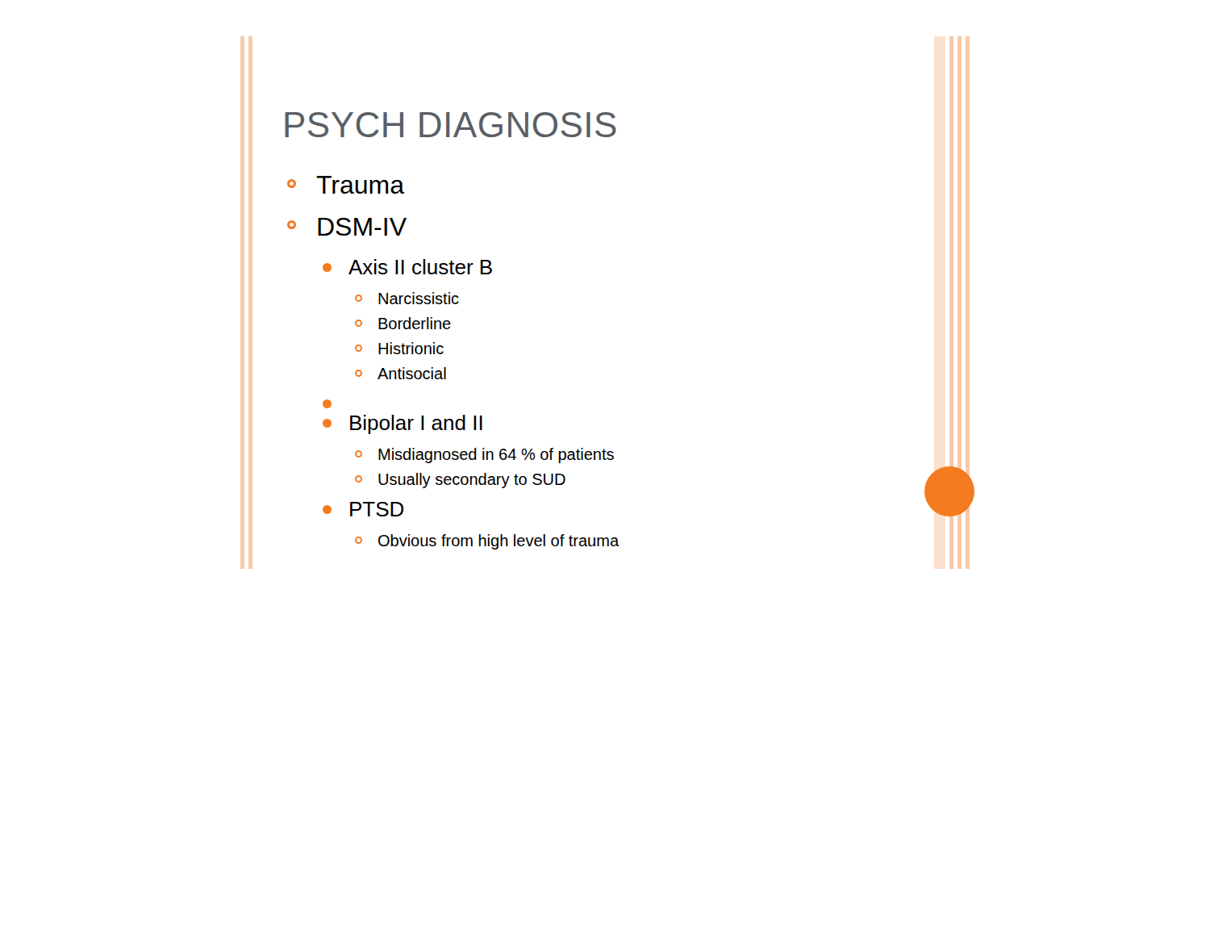PSYCH DIAGNOSIS
Trauma
DSM-IV
Axis II cluster B
Narcissistic
Borderline
Histrionic
Antisocial
Bipolar I and II
Misdiagnosed in 64 % of patients
Usually secondary to SUD
PTSD
Obvious from high level of trauma